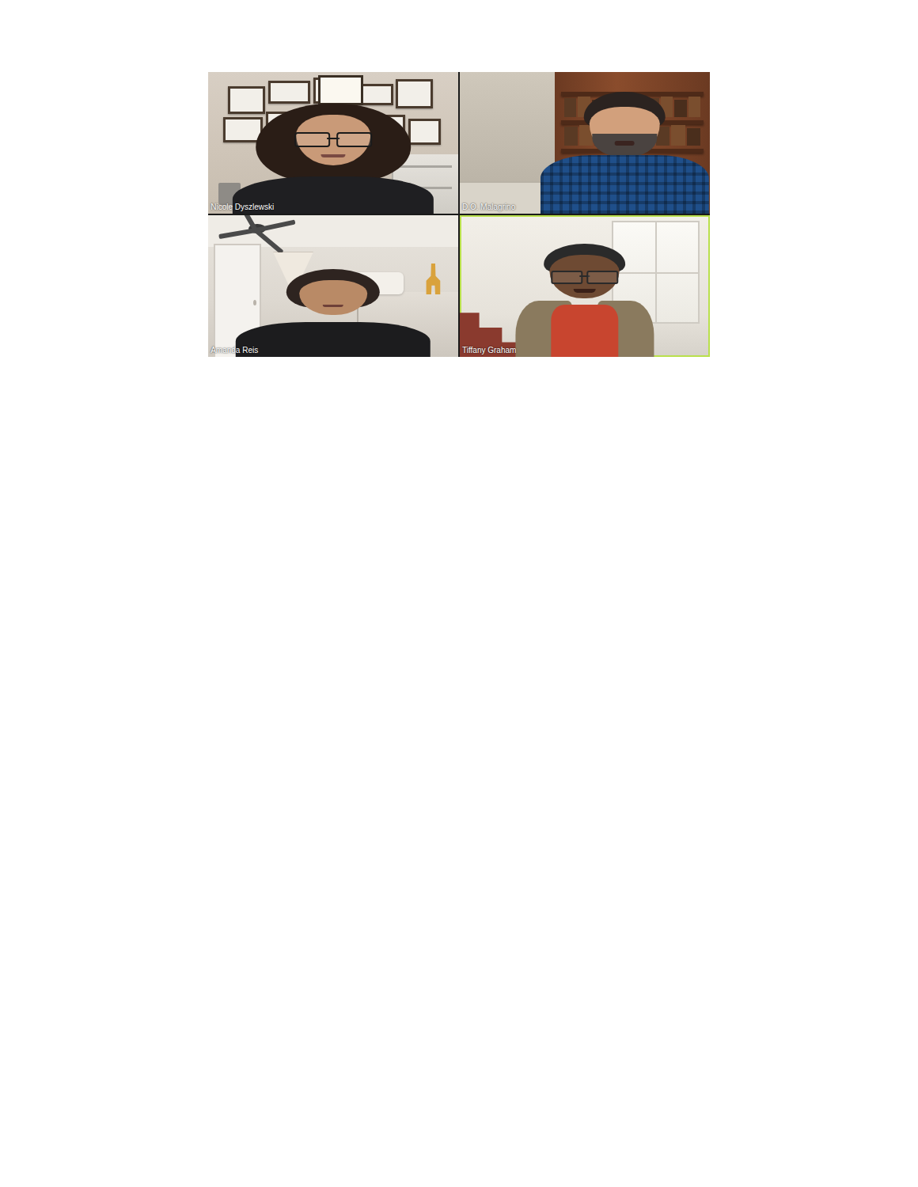Nicole Dyszlewski
D.O. Malagrino
Amanda Reis
Tiffany Graham